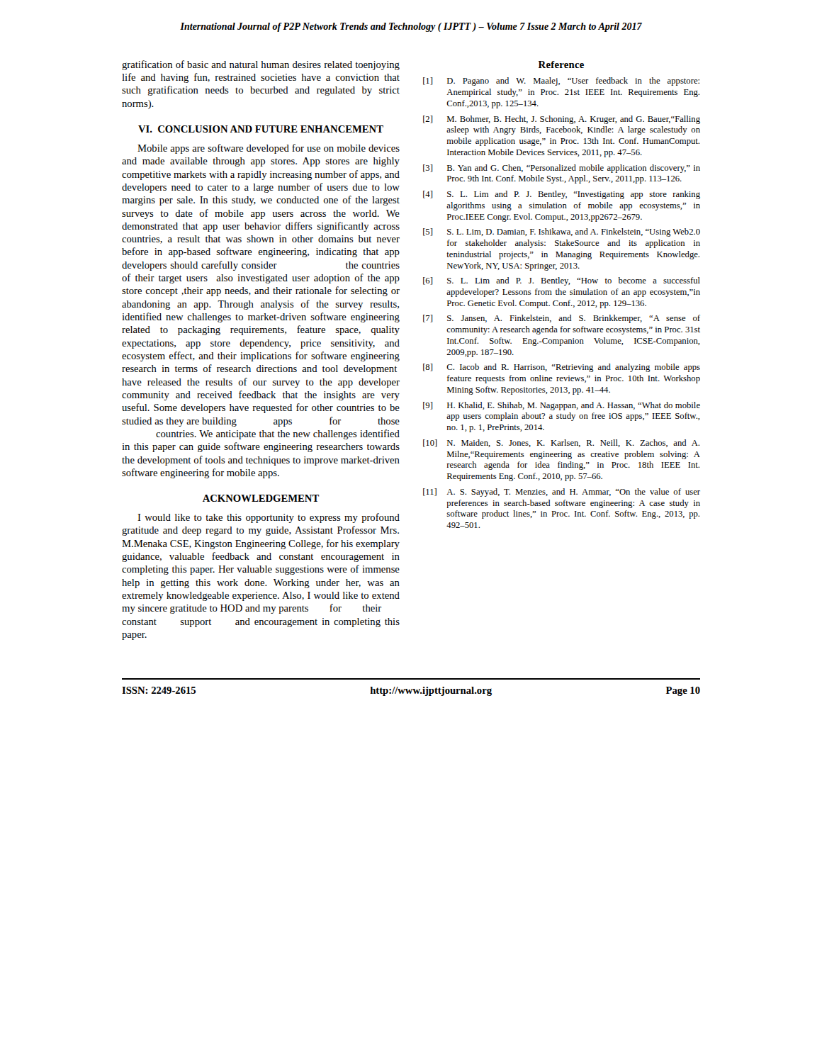International Journal of P2P Network Trends and Technology ( IJPTT ) – Volume 7 Issue 2 March to April 2017
gratification of basic and natural human desires related toenjoying life and having fun, restrained societies have a conviction that such gratification needs to becurbed and regulated by strict norms).
VI. Conclusion and Future Enhancement
Mobile apps are software developed for use on mobile devices and made available through app stores. App stores are highly competitive markets with a rapidly increasing number of apps, and developers need to cater to a large number of users due to low margins per sale. In this study, we conducted one of the largest surveys to date of mobile app users across the world. We demonstrated that app user behavior differs significantly across countries, a result that was shown in other domains but never before in app-based software engineering, indicating that app developers should carefully consider the countries of their target users also investigated user adoption of the app store concept ,their app needs, and their rationale for selecting or abandoning an app. Through analysis of the survey results, identified new challenges to market-driven software engineering related to packaging requirements, feature space, quality expectations, app store dependency, price sensitivity, and ecosystem effect, and their implications for software engineering research in terms of research directions and tool development have released the results of our survey to the app developer community and received feedback that the insights are very useful. Some developers have requested for other countries to be studied as they are building apps for those countries. We anticipate that the new challenges identified in this paper can guide software engineering researchers towards the development of tools and techniques to improve market-driven software engineering for mobile apps.
Acknowledgement
I would like to take this opportunity to express my profound gratitude and deep regard to my guide, Assistant Professor Mrs. M.Menaka CSE, Kingston Engineering College, for his exemplary guidance, valuable feedback and constant encouragement in completing this paper. Her valuable suggestions were of immense help in getting this work done. Working under her, was an extremely knowledgeable experience. Also, I would like to extend my sincere gratitude to HOD and my parents for their constant support and encouragement in completing this paper.
Reference
[1] D. Pagano and W. Maalej, “User feedback in the appstore: Anempirical study,” in Proc. 21st IEEE Int. Requirements Eng. Conf.,2013, pp. 125–134.
[2] M. Bohmer, B. Hecht, J. Schoning, A. Kruger, and G. Bauer,“Falling asleep with Angry Birds, Facebook, Kindle: A large scalestudy on mobile application usage,” in Proc. 13th Int. Conf. HumanComput. Interaction Mobile Devices Services, 2011, pp. 47–56.
[3] B. Yan and G. Chen, “Personalized mobile application discovery,” in Proc. 9th Int. Conf. Mobile Syst., Appl., Serv., 2011,pp. 113–126.
[4] S. L. Lim and P. J. Bentley, “Investigating app store ranking algorithms using a simulation of mobile app ecosystems,” in Proc.IEEE Congr. Evol. Comput., 2013,pp2672–2679.
[5] S. L. Lim, D. Damian, F. Ishikawa, and A. Finkelstein, “Using Web2.0 for stakeholder analysis: StakeSource and its application in tenindustrial projects,” in Managing Requirements Knowledge. NewYork, NY, USA: Springer, 2013.
[6] S. L. Lim and P. J. Bentley, “How to become a successful appdeveloper? Lessons from the simulation of an app ecosystem,”in Proc. Genetic Evol. Comput. Conf., 2012, pp. 129–136.
[7] S. Jansen, A. Finkelstein, and S. Brinkkemper, “A sense of community: A research agenda for software ecosystems,” in Proc. 31st Int.Conf. Softw. Eng.-Companion Volume, ICSE-Companion, 2009,pp. 187–190.
[8] C. Iacob and R. Harrison, “Retrieving and analyzing mobile apps feature requests from online reviews,” in Proc. 10th Int. Workshop Mining Softw. Repositories, 2013, pp. 41–44.
[9] H. Khalid, E. Shihab, M. Nagappan, and A. Hassan, “What do mobile app users complain about? a study on free iOS apps,” IEEE Softw., no. 1, p. 1, PrePrints, 2014.
[10] N. Maiden, S. Jones, K. Karlsen, R. Neill, K. Zachos, and A. Milne,“Requirements engineering as creative problem solving: A research agenda for idea finding,” in Proc. 18th IEEE Int. Requirements Eng. Conf., 2010, pp. 57–66.
[11] A. S. Sayyad, T. Menzies, and H. Ammar, “On the value of user preferences in search-based software engineering: A case study in software product lines,” in Proc. Int. Conf. Softw. Eng., 2013, pp. 492–501.
ISSN: 2249-2615 http://www.ijpttjournal.org Page 10